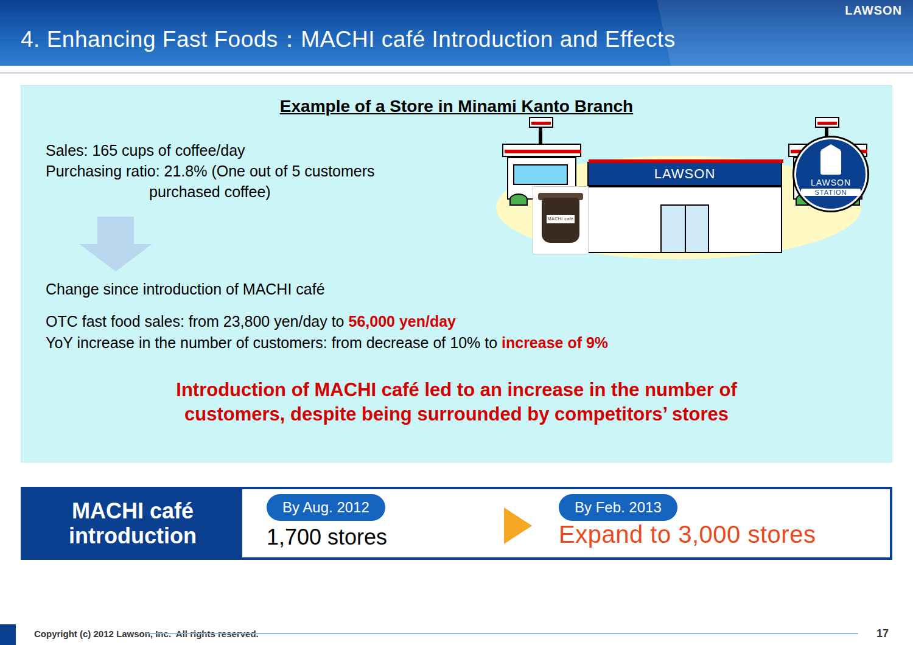LAWSON
4. Enhancing Fast Foods：MACHI café Introduction and Effects
Example of a Store in Minami Kanto Branch
Sales: 165 cups of coffee/day
Purchasing ratio: 21.8% (One out of 5 customers
purchased coffee)
Change since introduction of MACHI café
OTC fast food sales: from 23,800 yen/day to 56,000 yen/day
YoY increase in the number of customers: from decrease of 10% to increase of 9%
Introduction of MACHI café led to an increase in the number of
customers, despite being surrounded by competitors’ stores
LAWSON
LAWSON
STATION
MACHI café
MACHI café
introduction
By Aug. 2012
1,700 stores
By Feb. 2013
Expand to 3,000 stores
Copyright (c) 2012 Lawson, Inc. All rights reserved.
17